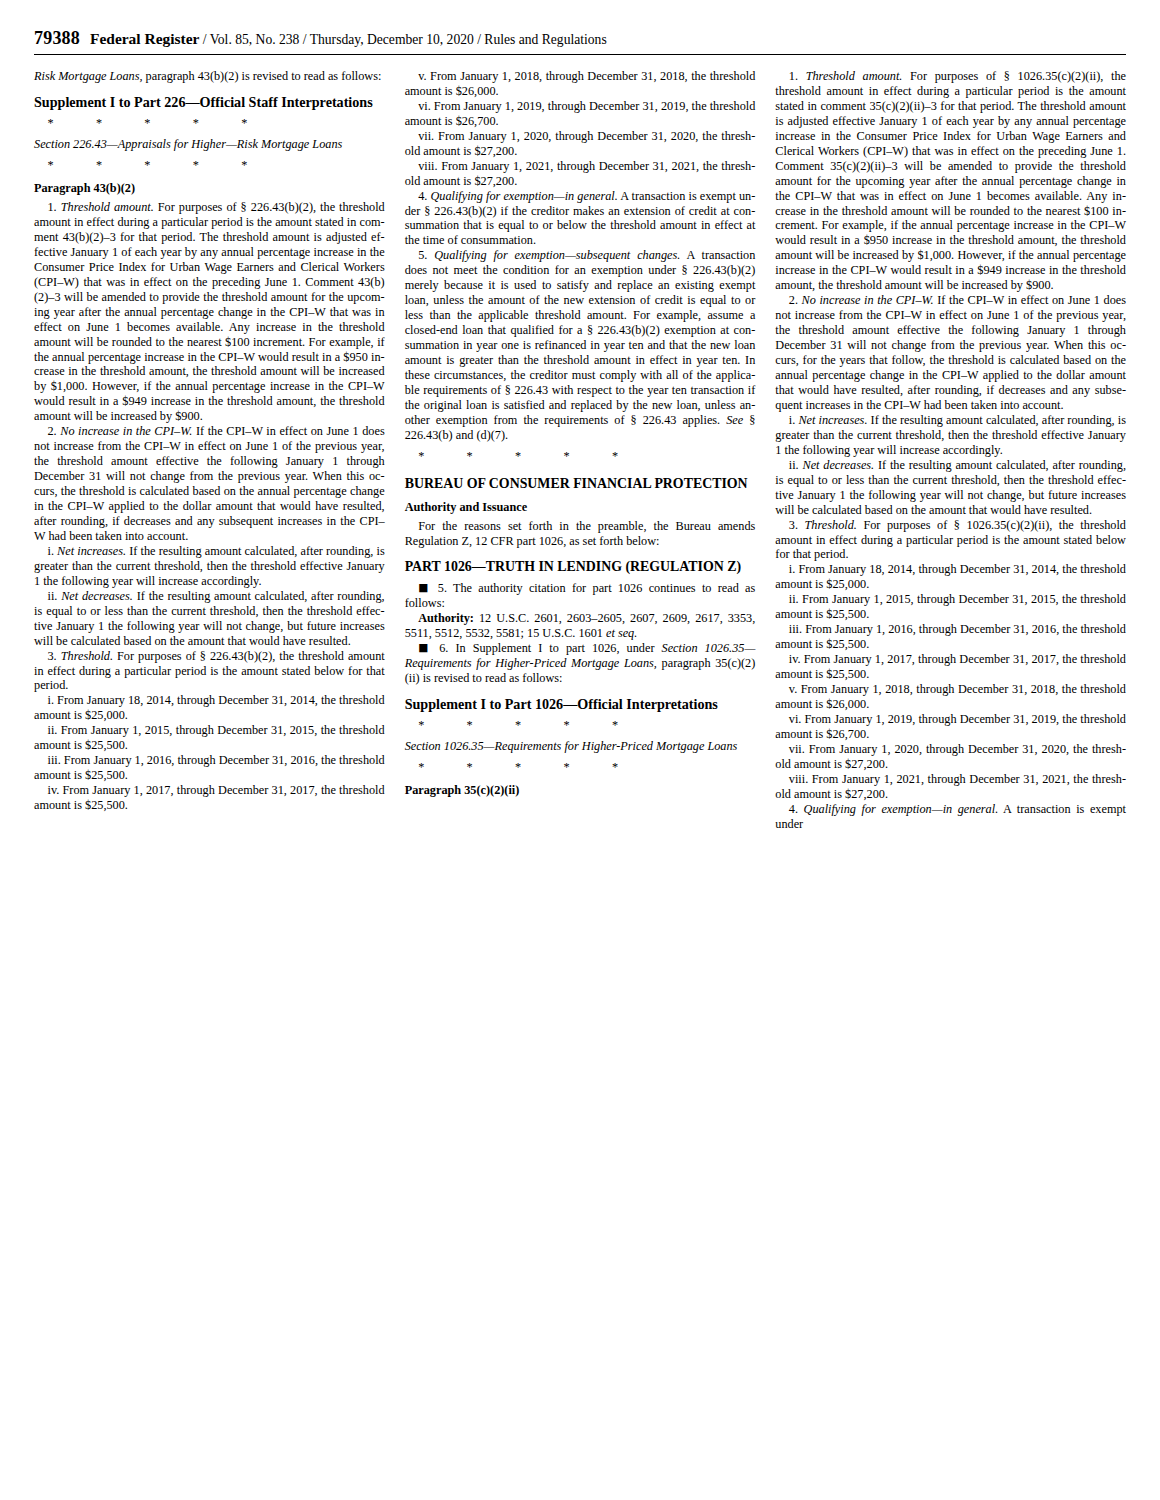79388 Federal Register / Vol. 85, No. 238 / Thursday, December 10, 2020 / Rules and Regulations
Risk Mortgage Loans, paragraph 43(b)(2) is revised to read as follows:
Supplement I to Part 226—Official Staff Interpretations
* * * * *
Section 226.43—Appraisals for Higher—Risk Mortgage Loans
* * * * *
Paragraph 43(b)(2)
1. Threshold amount. For purposes of § 226.43(b)(2), the threshold amount in effect during a particular period is the amount stated in comment 43(b)(2)–3 for that period. The threshold amount is adjusted effective January 1 of each year by any annual percentage increase in the Consumer Price Index for Urban Wage Earners and Clerical Workers (CPI–W) that was in effect on the preceding June 1. Comment 43(b)(2)–3 will be amended to provide the threshold amount for the upcoming year after the annual percentage change in the CPI–W that was in effect on June 1 becomes available. Any increase in the threshold amount will be rounded to the nearest $100 increment. For example, if the annual percentage increase in the CPI–W would result in a $950 increase in the threshold amount, the threshold amount will be increased by $1,000. However, if the annual percentage increase in the CPI–W would result in a $949 increase in the threshold amount, the threshold amount will be increased by $900.
2. No increase in the CPI–W. If the CPI–W in effect on June 1 does not increase from the CPI–W in effect on June 1 of the previous year, the threshold amount effective the following January 1 through December 31 will not change from the previous year. When this occurs, the threshold is calculated based on the annual percentage change in the CPI–W applied to the dollar amount that would have resulted, after rounding, if decreases and any subsequent increases in the CPI–W had been taken into account.
i. Net increases. If the resulting amount calculated, after rounding, is greater than the current threshold, then the threshold effective January 1 the following year will increase accordingly.
ii. Net decreases. If the resulting amount calculated, after rounding, is equal to or less than the current threshold, then the threshold effective January 1 the following year will not change, but future increases will be calculated based on the amount that would have resulted.
3. Threshold. For purposes of § 226.43(b)(2), the threshold amount in effect during a particular period is the amount stated below for that period.
i. From January 18, 2014, through December 31, 2014, the threshold amount is $25,000.
ii. From January 1, 2015, through December 31, 2015, the threshold amount is $25,500.
iii. From January 1, 2016, through December 31, 2016, the threshold amount is $25,500.
iv. From January 1, 2017, through December 31, 2017, the threshold amount is $25,500.
v. From January 1, 2018, through December 31, 2018, the threshold amount is $26,000.
vi. From January 1, 2019, through December 31, 2019, the threshold amount is $26,700.
vii. From January 1, 2020, through December 31, 2020, the threshold amount is $27,200.
viii. From January 1, 2021, through December 31, 2021, the threshold amount is $27,200.
4. Qualifying for exemption—in general. A transaction is exempt under § 226.43(b)(2) if the creditor makes an extension of credit at consummation that is equal to or below the threshold amount in effect at the time of consummation.
5. Qualifying for exemption—subsequent changes. A transaction does not meet the condition for an exemption under § 226.43(b)(2) merely because it is used to satisfy and replace an existing exempt loan, unless the amount of the new extension of credit is equal to or less than the applicable threshold amount. For example, assume a closed-end loan that qualified for a § 226.43(b)(2) exemption at consummation in year one is refinanced in year ten and that the new loan amount is greater than the threshold amount in effect in year ten. In these circumstances, the creditor must comply with all of the applicable requirements of § 226.43 with respect to the year ten transaction if the original loan is satisfied and replaced by the new loan, unless another exemption from the requirements of § 226.43 applies. See § 226.43(b) and (d)(7).
* * * * *
BUREAU OF CONSUMER FINANCIAL PROTECTION
Authority and Issuance
For the reasons set forth in the preamble, the Bureau amends Regulation Z, 12 CFR part 1026, as set forth below:
PART 1026—TRUTH IN LENDING (REGULATION Z)
■ 5. The authority citation for part 1026 continues to read as follows:
Authority: 12 U.S.C. 2601, 2603–2605, 2607, 2609, 2617, 3353, 5511, 5512, 5532, 5581; 15 U.S.C. 1601 et seq.
■ 6. In Supplement I to part 1026, under Section 1026.35—Requirements for Higher-Priced Mortgage Loans, paragraph 35(c)(2)(ii) is revised to read as follows:
Supplement I to Part 1026—Official Interpretations
* * * * *
Section 1026.35—Requirements for Higher-Priced Mortgage Loans
* * * * *
Paragraph 35(c)(2)(ii)
1. Threshold amount. For purposes of § 1026.35(c)(2)(ii), the threshold amount in effect during a particular period is the amount stated in comment 35(c)(2)(ii)–3 for that period. The threshold amount is adjusted effective January 1 of each year by any annual percentage increase in the Consumer Price Index for Urban Wage Earners and Clerical Workers (CPI–W) that was in effect on the preceding June 1. Comment 35(c)(2)(ii)–3 will be amended to provide the threshold amount for the upcoming year after the annual percentage change in the CPI–W that was in effect on June 1 becomes available. Any increase in the threshold amount will be rounded to the nearest $100 increment. For example, if the annual percentage increase in the CPI–W would result in a $950 increase in the threshold amount, the threshold amount will be increased by $1,000. However, if the annual percentage increase in the CPI–W would result in a $949 increase in the threshold amount, the threshold amount will be increased by $900.
2. No increase in the CPI–W. If the CPI–W in effect on June 1 does not increase from the CPI–W in effect on June 1 of the previous year, the threshold amount effective the following January 1 through December 31 will not change from the previous year. When this occurs, for the years that follow, the threshold is calculated based on the annual percentage change in the CPI–W applied to the dollar amount that would have resulted, after rounding, if decreases and any subsequent increases in the CPI–W had been taken into account.
i. Net increases. If the resulting amount calculated, after rounding, is greater than the current threshold, then the threshold effective January 1 the following year will increase accordingly.
ii. Net decreases. If the resulting amount calculated, after rounding, is equal to or less than the current threshold, then the threshold effective January 1 the following year will not change, but future increases will be calculated based on the amount that would have resulted.
3. Threshold. For purposes of § 1026.35(c)(2)(ii), the threshold amount in effect during a particular period is the amount stated below for that period.
i. From January 18, 2014, through December 31, 2014, the threshold amount is $25,000.
ii. From January 1, 2015, through December 31, 2015, the threshold amount is $25,500.
iii. From January 1, 2016, through December 31, 2016, the threshold amount is $25,500.
iv. From January 1, 2017, through December 31, 2017, the threshold amount is $25,500.
v. From January 1, 2018, through December 31, 2018, the threshold amount is $26,000.
vi. From January 1, 2019, through December 31, 2019, the threshold amount is $26,700.
vii. From January 1, 2020, through December 31, 2020, the threshold amount is $27,200.
viii. From January 1, 2021, through December 31, 2021, the threshold amount is $27,200.
4. Qualifying for exemption—in general. A transaction is exempt under